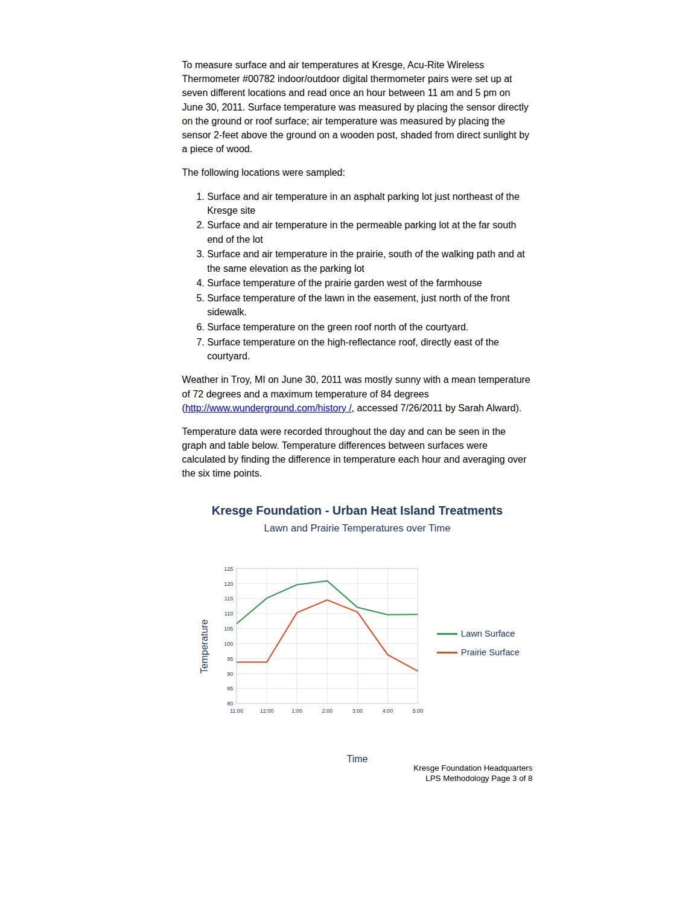To measure surface and air temperatures at Kresge, Acu-Rite Wireless Thermometer #00782 indoor/outdoor digital thermometer pairs were set up at seven different locations and read once an hour between 11 am and 5 pm on June 30, 2011. Surface temperature was measured by placing the sensor directly on the ground or roof surface; air temperature was measured by placing the sensor 2-feet above the ground on a wooden post, shaded from direct sunlight by a piece of wood.
The following locations were sampled:
Surface and air temperature in an asphalt parking lot just northeast of the Kresge site
Surface and air temperature in the permeable parking lot at the far south end of the lot
Surface and air temperature in the prairie, south of the walking path and at the same elevation as the parking lot
Surface temperature of the prairie garden west of the farmhouse
Surface temperature of the lawn in the easement, just north of the front sidewalk.
Surface temperature on the green roof north of the courtyard.
Surface temperature on the high-reflectance roof, directly east of the courtyard.
Weather in Troy, MI on June 30, 2011 was mostly sunny with a mean temperature of 72 degrees and a maximum temperature of 84 degrees (http://www.wunderground.com/history /, accessed 7/26/2011 by Sarah Alward).
Temperature data were recorded throughout the day and can be seen in the graph and table below. Temperature differences between surfaces were calculated by finding the difference in temperature each hour and averaging over the six time points.
Kresge Foundation - Urban Heat Island Treatments
Lawn and Prairie Temperatures over Time
Temperature
125 120 115 110 105 100 95 90 85 80 11:00 12:00 1:00 2:00 3:00 4:00 5:00
Lawn Surface
Prairie Surface
Time
Kresge Foundation Headquarters
LPS Methodology Page 3 of 8